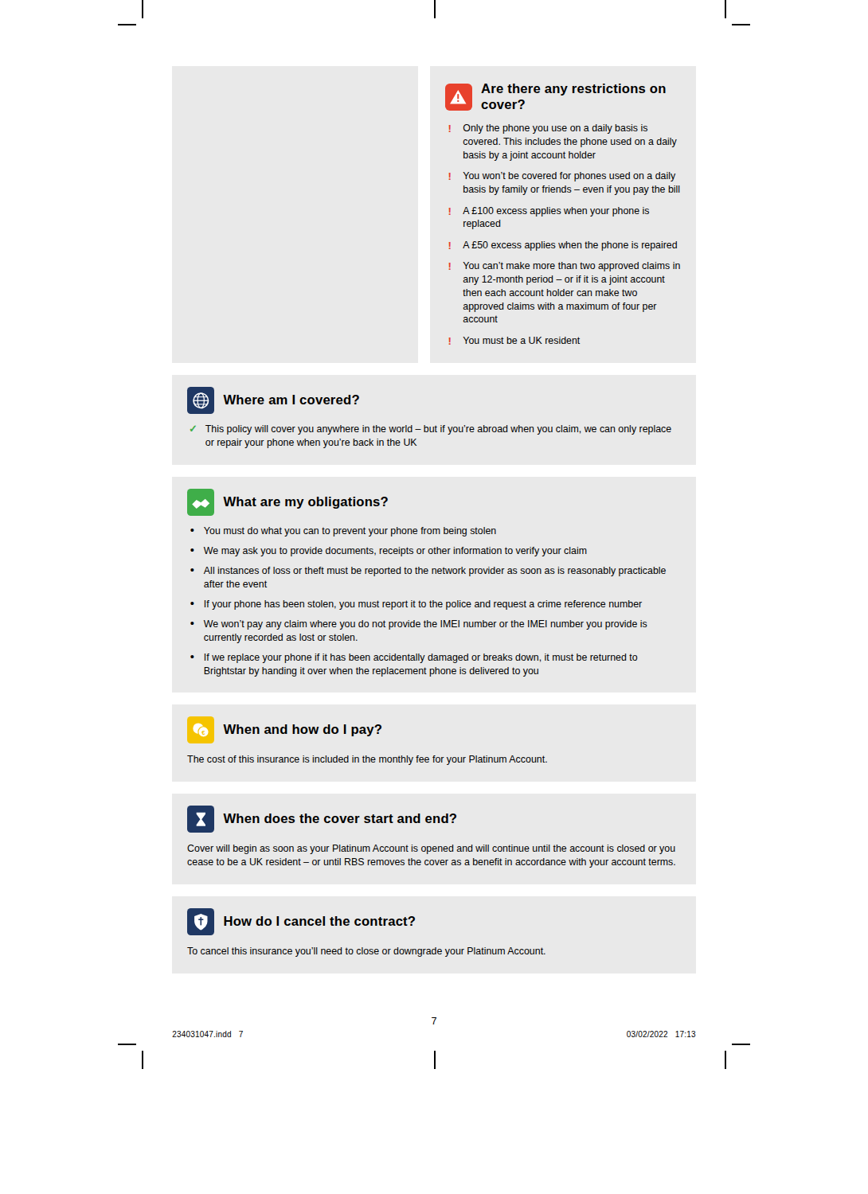Are there any restrictions on cover?
Only the phone you use on a daily basis is covered. This includes the phone used on a daily basis by a joint account holder
You won’t be covered for phones used on a daily basis by family or friends – even if you pay the bill
A £100 excess applies when your phone is replaced
A £50 excess applies when the phone is repaired
You can’t make more than two approved claims in any 12-month period – or if it is a joint account then each account holder can make two approved claims with a maximum of four per account
You must be a UK resident
Where am I covered?
This policy will cover you anywhere in the world – but if you’re abroad when you claim, we can only replace or repair your phone when you’re back in the UK
What are my obligations?
You must do what you can to prevent your phone from being stolen
We may ask you to provide documents, receipts or other information to verify your claim
All instances of loss or theft must be reported to the network provider as soon as is reasonably practicable after the event
If your phone has been stolen, you must report it to the police and request a crime reference number
We won’t pay any claim where you do not provide the IMEI number or the IMEI number you provide is currently recorded as lost or stolen.
If we replace your phone if it has been accidentally damaged or breaks down, it must be returned to Brightstar by handing it over when the replacement phone is delivered to you
€ When and how do I pay?
The cost of this insurance is included in the monthly fee for your Platinum Account.
When does the cover start and end?
Cover will begin as soon as your Platinum Account is opened and will continue until the account is closed or you cease to be a UK resident – or until RBS removes the cover as a benefit in accordance with your account terms.
How do I cancel the contract?
To cancel this insurance you’ll need to close or downgrade your Platinum Account.
7
234031047.indd 7
03/02/2022 17:13